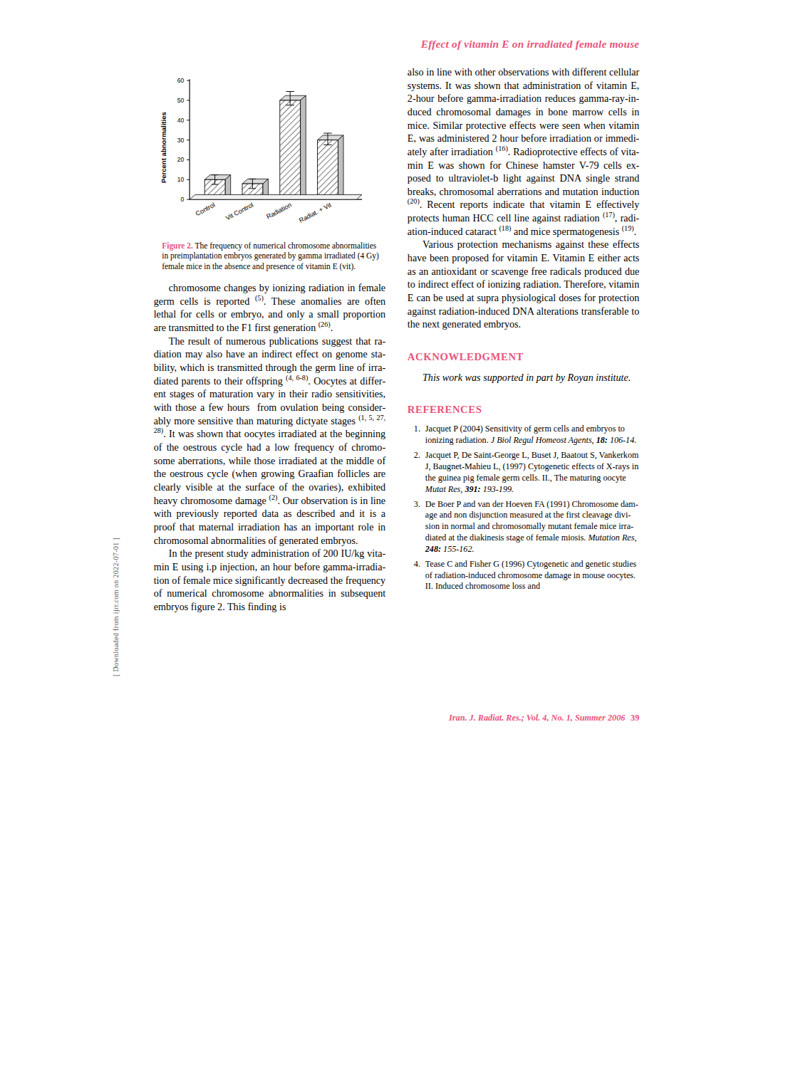Effect of vitamin E on irradiated female mouse
Percent abnormalities 0 10 20 30 40 50 60 Control Vit Control Radiation Radiat. + Vit
Figure 2. The frequency of numerical chromosome abnormalities in preimplantation embryos generated by gamma irradiated (4 Gy) female mice in the absence and presence of vitamin E (vit).
chromosome changes by ionizing radiation in female germ cells is reported (5). These anomalies are often lethal for cells or embryo, and only a small proportion are transmitted to the F1 first generation (26).
The result of numerous publications suggest that radiation may also have an indirect effect on genome stability, which is transmitted through the germ line of irradiated parents to their offspring (4, 6-8). Oocytes at different stages of maturation vary in their radio sensitivities, with those a few hours from ovulation being considerably more sensitive than maturing dictyate stages (1, 5, 27, 28). It was shown that oocytes irradiated at the beginning of the oestrous cycle had a low frequency of chromosome aberrations, while those irradiated at the middle of the oestrous cycle (when growing Graafian follicles are clearly visible at the surface of the ovaries), exhibited heavy chromosome damage (2). Our observation is in line with previously reported data as described and it is a proof that maternal irradiation has an important role in chromosomal abnormalities of generated embryos.
In the present study administration of 200 IU/kg vitamin E using i.p injection, an hour before gamma-irradiation of female mice significantly decreased the frequency of numerical chromosome abnormalities in subsequent embryos figure 2. This finding is
also in line with other observations with different cellular systems. It was shown that administration of vitamin E, 2-hour before gamma-irradiation reduces gamma-ray-induced chromosomal damages in bone marrow cells in mice. Similar protective effects were seen when vitamin E, was administered 2 hour before irradiation or immediately after irradiation (16). Radioprotective effects of vitamin E was shown for Chinese hamster V-79 cells exposed to ultraviolet-b light against DNA single strand breaks, chromosomal aberrations and mutation induction (20). Recent reports indicate that vitamin E effectively protects human HCC cell line against radiation (17), radiation-induced cataract (18) and mice spermatogenesis (19).
Various protection mechanisms against these effects have been proposed for vitamin E. Vitamin E either acts as an antioxidant or scavenge free radicals produced due to indirect effect of ionizing radiation. Therefore, vitamin E can be used at supra physiological doses for protection against radiation-induced DNA alterations transferable to the next generated embryos.
ACKNOWLEDGMENT
This work was supported in part by Royan institute.
REFERENCES
Jacquet P (2004) Sensitivity of germ cells and embryos to ionizing radiation. J Biol Regul Homeost Agents, 18: 106-14.
Jacquet P, De Saint-George L, Buset J, Baatout S, Vankerkom J, Baugnet-Mahieu L, (1997) Cytogenetic effects of X-rays in the guinea pig female germ cells. II., The maturing oocyte Mutat Res, 391: 193-199.
De Boer P and van der Hoeven FA (1991) Chromosome damage and non disjunction measured at the first cleavage division in normal and chromosomally mutant female mice irradiated at the diakinesis stage of female miosis. Mutation Res, 248: 155-162.
Tease C and Fisher G (1996) Cytogenetic and genetic studies of radiation-induced chromosome damage in mouse oocytes. II. Induced chromosome loss and
Iran. J. Radiat. Res.; Vol. 4, No. 1, Summer 200639
[ Downloaded from ijrr.com on 2022-07-01 ]